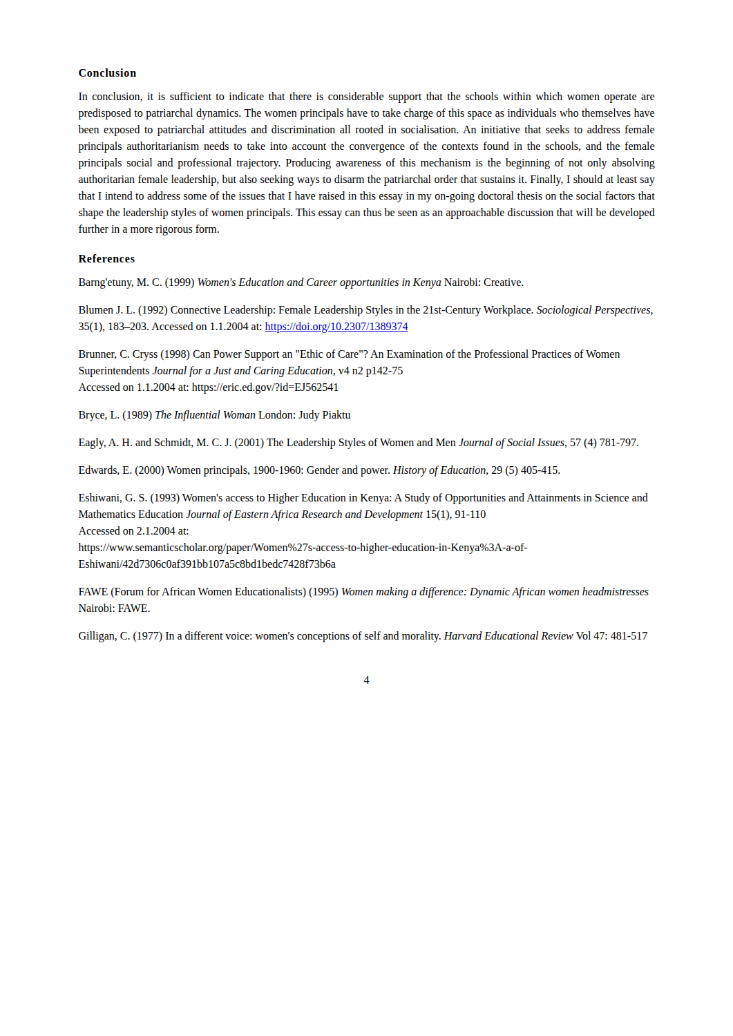Conclusion
In conclusion, it is sufficient to indicate that there is considerable support that the schools within which women operate are predisposed to patriarchal dynamics. The women principals have to take charge of this space as individuals who themselves have been exposed to patriarchal attitudes and discrimination all rooted in socialisation. An initiative that seeks to address female principals authoritarianism needs to take into account the convergence of the contexts found in the schools, and the female principals social and professional trajectory. Producing awareness of this mechanism is the beginning of not only absolving authoritarian female leadership, but also seeking ways to disarm the patriarchal order that sustains it. Finally, I should at least say that I intend to address some of the issues that I have raised in this essay in my on-going doctoral thesis on the social factors that shape the leadership styles of women principals. This essay can thus be seen as an approachable discussion that will be developed further in a more rigorous form.
References
Barng'etuny, M. C. (1999) Women's Education and Career opportunities in Kenya Nairobi: Creative.
Blumen J. L. (1992) Connective Leadership: Female Leadership Styles in the 21st-Century Workplace. Sociological Perspectives, 35(1), 183–203. Accessed on 1.1.2004 at: https://doi.org/10.2307/1389374
Brunner, C. Cryss (1998) Can Power Support an "Ethic of Care"? An Examination of the Professional Practices of Women Superintendents Journal for a Just and Caring Education, v4 n2 p142-75
Accessed on 1.1.2004 at: https://eric.ed.gov/?id=EJ562541
Bryce, L. (1989) The Influential Woman London: Judy Piaktu
Eagly, A. H. and Schmidt, M. C. J. (2001) The Leadership Styles of Women and Men Journal of Social Issues, 57 (4) 781-797.
Edwards, E. (2000) Women principals, 1900-1960: Gender and power. History of Education, 29 (5) 405-415.
Eshiwani, G. S. (1993) Women's access to Higher Education in Kenya: A Study of Opportunities and Attainments in Science and Mathematics Education Journal of Eastern Africa Research and Development 15(1), 91-110
Accessed on 2.1.2004 at:
https://www.semanticscholar.org/paper/Women%27s-access-to-higher-education-in-Kenya%3A-a-of-Eshiwani/42d7306c0af391bb107a5c8bd1bedc7428f73b6a
FAWE (Forum for African Women Educationalists) (1995) Women making a difference: Dynamic African women headmistresses Nairobi: FAWE.
Gilligan, C. (1977) In a different voice: women's conceptions of self and morality. Harvard Educational Review Vol 47: 481-517
4